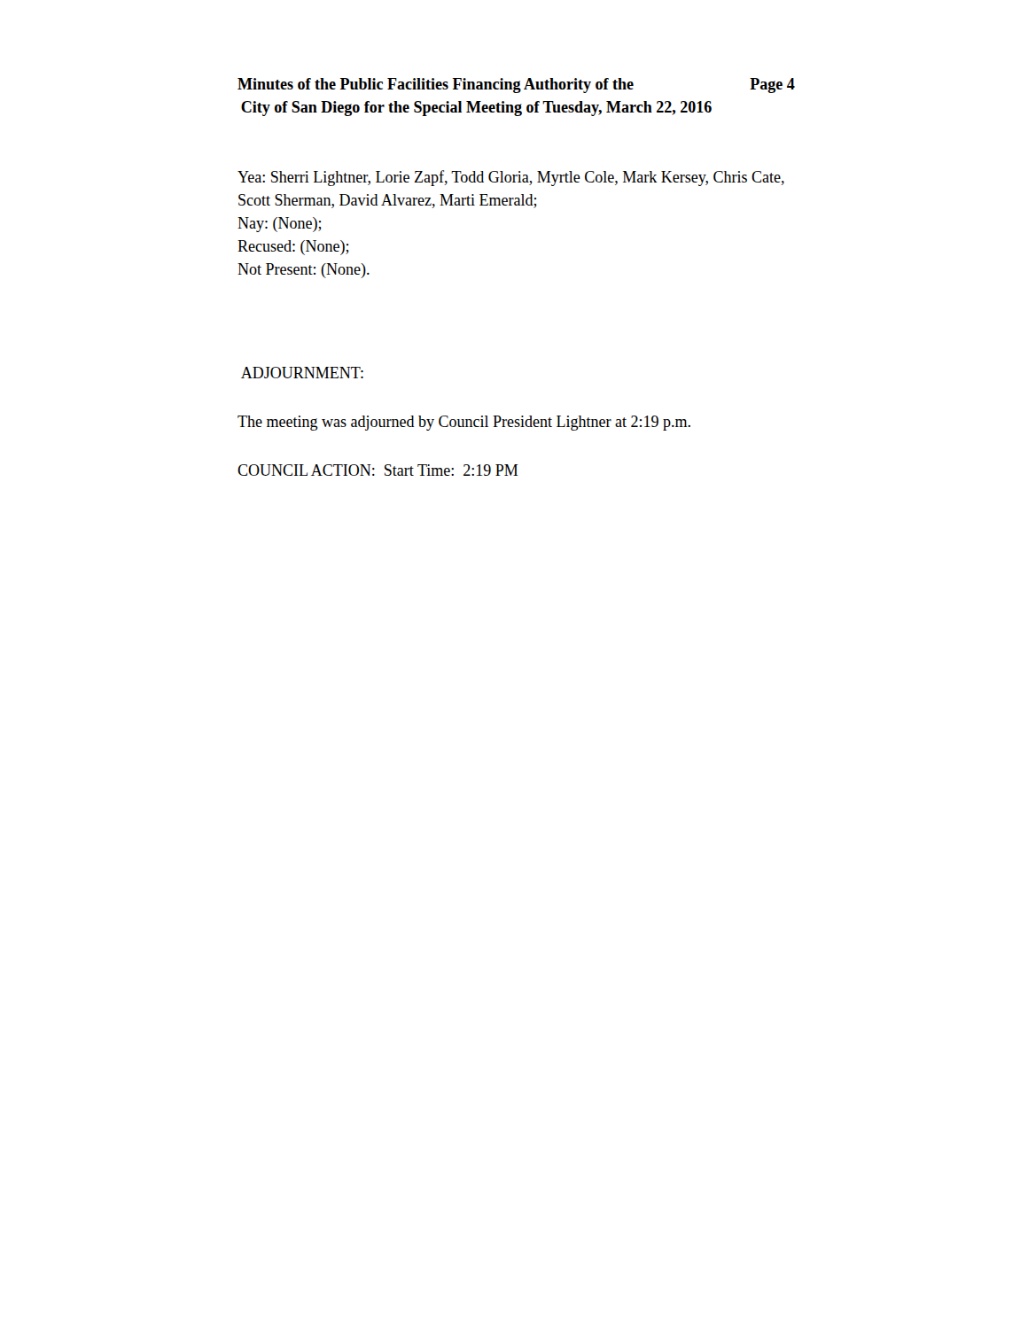Minutes of the Public Facilities Financing Authority of the City of San Diego for the Special Meeting of Tuesday, March 22, 2016
Page 4
Yea: Sherri Lightner, Lorie Zapf, Todd Gloria, Myrtle Cole, Mark Kersey, Chris Cate, Scott Sherman, David Alvarez, Marti Emerald;
Nay: (None);
Recused: (None);
Not Present: (None).
ADJOURNMENT:
The meeting was adjourned by Council President Lightner at 2:19 p.m.
COUNCIL ACTION: Start Time: 2:19 PM